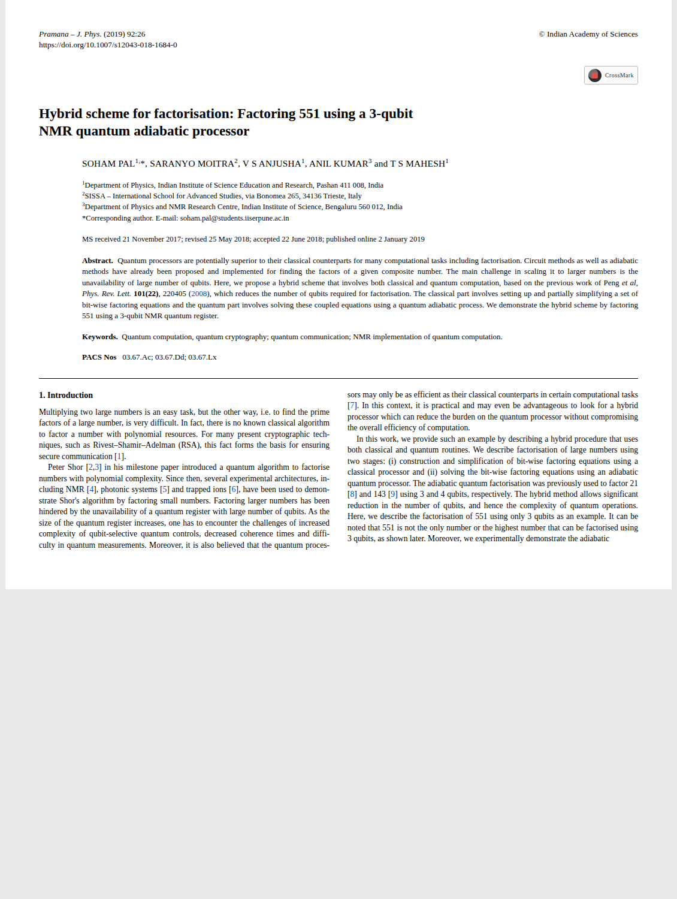Pramana – J. Phys. (2019) 92:26
https://doi.org/10.1007/s12043-018-1684-0
© Indian Academy of Sciences
CrossMark
Hybrid scheme for factorisation: Factoring 551 using a 3-qubit
NMR quantum adiabatic processor
SOHAM PAL1,*, SARANYO MOITRA2, V S ANJUSHA1, ANIL KUMAR3 and T S MAHESH1
1Department of Physics, Indian Institute of Science Education and Research, Pashan 411 008, India
2SISSA – International School for Advanced Studies, via Bonomea 265, 34136 Trieste, Italy
3Department of Physics and NMR Research Centre, Indian Institute of Science, Bengaluru 560 012, India
*Corresponding author. E-mail: soham.pal@students.iiserpune.ac.in
MS received 21 November 2017; revised 25 May 2018; accepted 22 June 2018; published online 2 January 2019
Abstract. Quantum processors are potentially superior to their classical counterparts for many computational tasks including factorisation. Circuit methods as well as adiabatic methods have already been proposed and implemented for finding the factors of a given composite number. The main challenge in scaling it to larger numbers is the unavailability of large number of qubits. Here, we propose a hybrid scheme that involves both classical and quantum computation, based on the previous work of Peng et al, Phys. Rev. Lett. 101(22), 220405 (2008), which reduces the number of qubits required for factorisation. The classical part involves setting up and partially simplifying a set of bit-wise factoring equations and the quantum part involves solving these coupled equations using a quantum adiabatic process. We demonstrate the hybrid scheme by factoring 551 using a 3-qubit NMR quantum register.
Keywords. Quantum computation, quantum cryptography; quantum communication; NMR implementation of quantum computation.
PACS Nos 03.67.Ac; 03.67.Dd; 03.67.Lx
1. Introduction
Multiplying two large numbers is an easy task, but the other way, i.e. to find the prime factors of a large number, is very difficult. In fact, there is no known classical algorithm to factor a number with polynomial resources. For many present cryptographic techniques, such as Rivest–Shamir–Adelman (RSA), this fact forms the basis for ensuring secure communication [1].
Peter Shor [2,3] in his milestone paper introduced a quantum algorithm to factorise numbers with polynomial complexity. Since then, several experimental architectures, including NMR [4], photonic systems [5] and trapped ions [6], have been used to demonstrate Shor's algorithm by factoring small numbers. Factoring larger numbers has been hindered by the unavailability of a quantum register with large number of qubits. As the size of the quantum register increases, one has to encounter the challenges of increased complexity of qubit-selective quantum controls, decreased coherence times and difficulty in quantum measurements. Moreover, it is also believed that the quantum processors may only be as efficient as their classical counterparts in certain computational tasks [7]. In this context, it is practical and may even be advantageous to look for a hybrid processor which can reduce the burden on the quantum processor without compromising the overall efficiency of computation.
In this work, we provide such an example by describing a hybrid procedure that uses both classical and quantum routines. We describe factorisation of large numbers using two stages: (i) construction and simplification of bit-wise factoring equations using a classical processor and (ii) solving the bit-wise factoring equations using an adiabatic quantum processor. The adiabatic quantum factorisation was previously used to factor 21 [8] and 143 [9] using 3 and 4 qubits, respectively. The hybrid method allows significant reduction in the number of qubits, and hence the complexity of quantum operations. Here, we describe the factorisation of 551 using only 3 qubits as an example. It can be noted that 551 is not the only number or the highest number that can be factorised using 3 qubits, as shown later. Moreover, we experimentally demonstrate the adiabatic